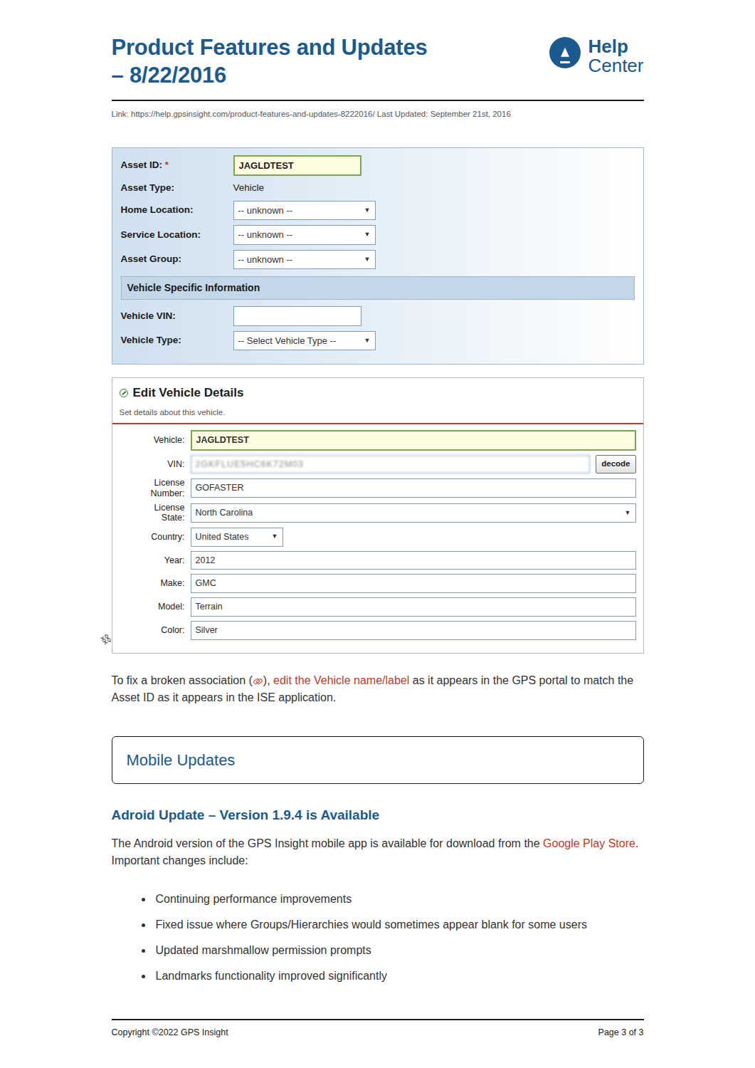Product Features and Updates – 8/22/2016
Help Center
Link: https://help.gpsinsight.com/product-features-and-updates-8222016/ Last Updated: September 21st, 2016
Asset ID: * JAGLDTEST
Asset Type: Vehicle
Home Location: -- unknown -- ▼
Service Location: -- unknown -- ▼
Asset Group: -- unknown -- ▼
Vehicle Specific Information
Vehicle VIN:
Vehicle Type: -- Select Vehicle Type -- ▼
Edit Vehicle Details
Set details about this vehicle.
Vehicle: JAGLDTEST
VIN: 2GKFLUE5HC6K72M03 decode
License
Number: GOFASTER
License
State: North Carolina ▼
Country: United States ▼
Year: 2012
Make: GMC
Model: Terrain
Color: Silver
⛓
To fix a broken association ( ), edit the Vehicle name/label as it appears in the GPS portal to match the Asset ID as it appears in the ISE application.
Mobile Updates
Adroid Update – Version 1.9.4 is Available
The Android version of the GPS Insight mobile app is available for download from the Google Play Store. Important changes include:
Continuing performance improvements
Fixed issue where Groups/Hierarchies would sometimes appear blank for some users
Updated marshmallow permission prompts
Landmarks functionality improved significantly
Copyright ©2022 GPS Insight Page 3 of 3